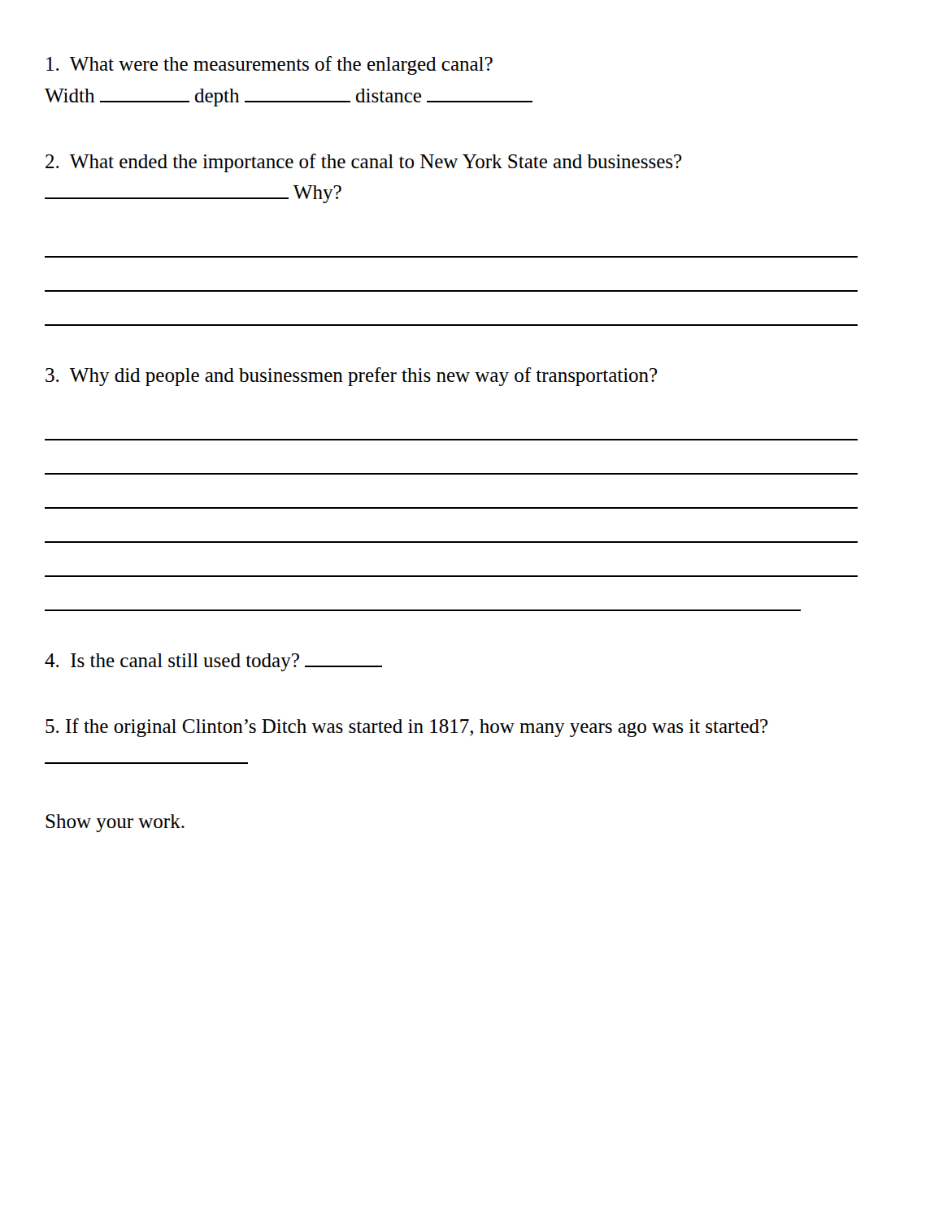1. What were the measurements of the enlarged canal?
Width depth distance
2. What ended the importance of the canal to New York State and businesses? Why?
3. Why did people and businessmen prefer this new way of transportation?
4. Is the canal still used today?
5. If the original Clinton’s Ditch was started in 1817, how many years ago was it started?
Show your work.